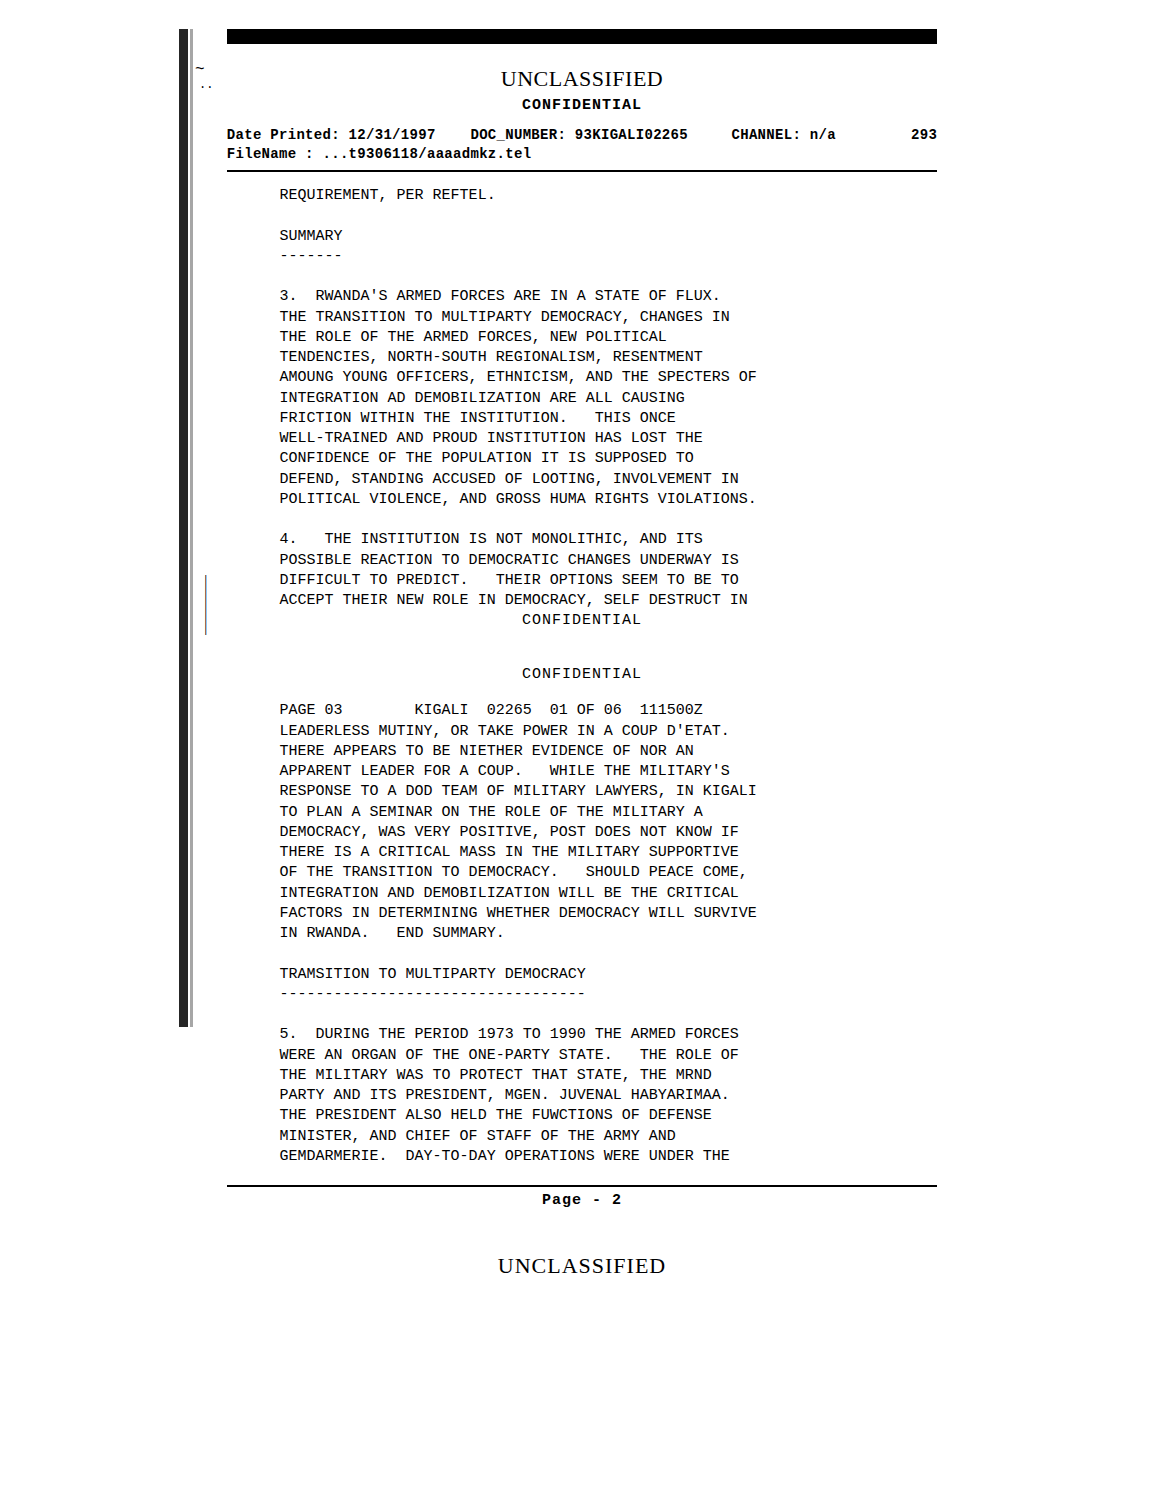~
..
|
|
|
|
|
|
UNCLASSIFIED
CONFIDENTIAL
293 Date Printed: 12/31/1997 DOC_NUMBER: 93KIGALI02265 CHANNEL: n/a
FileName : ...t9306118/aaaadmkz.tel
REQUIREMENT, PER REFTEL. SUMMARY ------- 3. RWANDA'S ARMED FORCES ARE IN A STATE OF FLUX. THE TRANSITION TO MULTIPARTY DEMOCRACY, CHANGES IN THE ROLE OF THE ARMED FORCES, NEW POLITICAL TENDENCIES, NORTH-SOUTH REGIONALISM, RESENTMENT AMOUNG YOUNG OFFICERS, ETHNICISM, AND THE SPECTERS OF INTEGRATION AD DEMOBILIZATION ARE ALL CAUSING FRICTION WITHIN THE INSTITUTION. THIS ONCE WELL-TRAINED AND PROUD INSTITUTION HAS LOST THE CONFIDENCE OF THE POPULATION IT IS SUPPOSED TO DEFEND, STANDING ACCUSED OF LOOTING, INVOLVEMENT IN POLITICAL VIOLENCE, AND GROSS HUMA RIGHTS VIOLATIONS. 4. THE INSTITUTION IS NOT MONOLITHIC, AND ITS POSSIBLE REACTION TO DEMOCRATIC CHANGES UNDERWAY IS DIFFICULT TO PREDICT. THEIR OPTIONS SEEM TO BE TO ACCEPT THEIR NEW ROLE IN DEMOCRACY, SELF DESTRUCT IN
CONFIDENTIAL
CONFIDENTIAL
PAGE 03 KIGALI 02265 01 OF 06 111500Z LEADERLESS MUTINY, OR TAKE POWER IN A COUP D'ETAT. THERE APPEARS TO BE NIETHER EVIDENCE OF NOR AN APPARENT LEADER FOR A COUP. WHILE THE MILITARY'S RESPONSE TO A DOD TEAM OF MILITARY LAWYERS, IN KIGALI TO PLAN A SEMINAR ON THE ROLE OF THE MILITARY A DEMOCRACY, WAS VERY POSITIVE, POST DOES NOT KNOW IF THERE IS A CRITICAL MASS IN THE MILITARY SUPPORTIVE OF THE TRANSITION TO DEMOCRACY. SHOULD PEACE COME, INTEGRATION AND DEMOBILIZATION WILL BE THE CRITICAL FACTORS IN DETERMINING WHETHER DEMOCRACY WILL SURVIVE IN RWANDA. END SUMMARY. TRAMSITION TO MULTIPARTY DEMOCRACY ---------------------------------- 5. DURING THE PERIOD 1973 TO 1990 THE ARMED FORCES WERE AN ORGAN OF THE ONE-PARTY STATE. THE ROLE OF THE MILITARY WAS TO PROTECT THAT STATE, THE MRND PARTY AND ITS PRESIDENT, MGEN. JUVENAL HABYARIMAA. THE PRESIDENT ALSO HELD THE FUWCTIONS OF DEFENSE MINISTER, AND CHIEF OF STAFF OF THE ARMY AND GEMDARMERIE. DAY-TO-DAY OPERATIONS WERE UNDER THE
Page - 2
UNCLASSIFIED